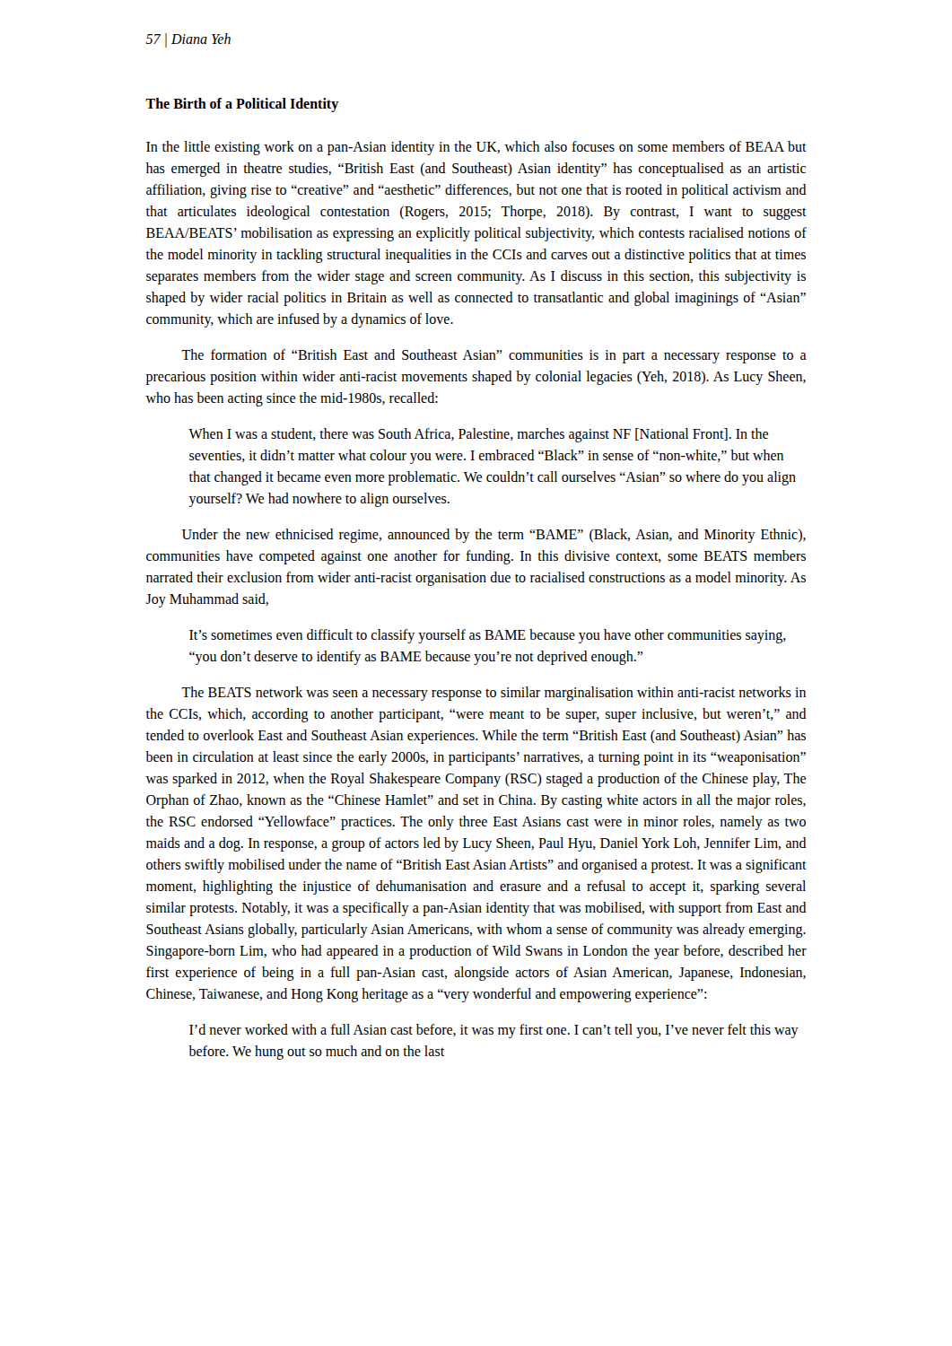57 | Diana Yeh
The Birth of a Political Identity
In the little existing work on a pan-Asian identity in the UK, which also focuses on some members of BEAA but has emerged in theatre studies, “British East (and Southeast) Asian identity” has conceptualised as an artistic affiliation, giving rise to “creative” and “aesthetic” differences, but not one that is rooted in political activism and that articulates ideological contestation (Rogers, 2015; Thorpe, 2018). By contrast, I want to suggest BEAA/BEATS’ mobilisation as expressing an explicitly political subjectivity, which contests racialised notions of the model minority in tackling structural inequalities in the CCIs and carves out a distinctive politics that at times separates members from the wider stage and screen community. As I discuss in this section, this subjectivity is shaped by wider racial politics in Britain as well as connected to transatlantic and global imaginings of “Asian” community, which are infused by a dynamics of love.
The formation of “British East and Southeast Asian” communities is in part a necessary response to a precarious position within wider anti-racist movements shaped by colonial legacies (Yeh, 2018). As Lucy Sheen, who has been acting since the mid-1980s, recalled:
When I was a student, there was South Africa, Palestine, marches against NF [National Front]. In the seventies, it didn’t matter what colour you were. I embraced “Black” in sense of “non-white,” but when that changed it became even more problematic. We couldn’t call ourselves “Asian” so where do you align yourself? We had nowhere to align ourselves.
Under the new ethnicised regime, announced by the term “BAME” (Black, Asian, and Minority Ethnic), communities have competed against one another for funding. In this divisive context, some BEATS members narrated their exclusion from wider anti-racist organisation due to racialised constructions as a model minority. As Joy Muhammad said,
It’s sometimes even difficult to classify yourself as BAME because you have other communities saying, “you don’t deserve to identify as BAME because you’re not deprived enough.”
The BEATS network was seen a necessary response to similar marginalisation within anti-racist networks in the CCIs, which, according to another participant, “were meant to be super, super inclusive, but weren’t,” and tended to overlook East and Southeast Asian experiences. While the term “British East (and Southeast) Asian” has been in circulation at least since the early 2000s, in participants’ narratives, a turning point in its “weaponisation” was sparked in 2012, when the Royal Shakespeare Company (RSC) staged a production of the Chinese play, The Orphan of Zhao, known as the “Chinese Hamlet” and set in China. By casting white actors in all the major roles, the RSC endorsed “Yellowface” practices. The only three East Asians cast were in minor roles, namely as two maids and a dog. In response, a group of actors led by Lucy Sheen, Paul Hyu, Daniel York Loh, Jennifer Lim, and others swiftly mobilised under the name of “British East Asian Artists” and organised a protest. It was a significant moment, highlighting the injustice of dehumanisation and erasure and a refusal to accept it, sparking several similar protests. Notably, it was a specifically a pan-Asian identity that was mobilised, with support from East and Southeast Asians globally, particularly Asian Americans, with whom a sense of community was already emerging. Singapore-born Lim, who had appeared in a production of Wild Swans in London the year before, described her first experience of being in a full pan-Asian cast, alongside actors of Asian American, Japanese, Indonesian, Chinese, Taiwanese, and Hong Kong heritage as a “very wonderful and empowering experience”:
I’d never worked with a full Asian cast before, it was my first one. I can’t tell you, I’ve never felt this way before. We hung out so much and on the last